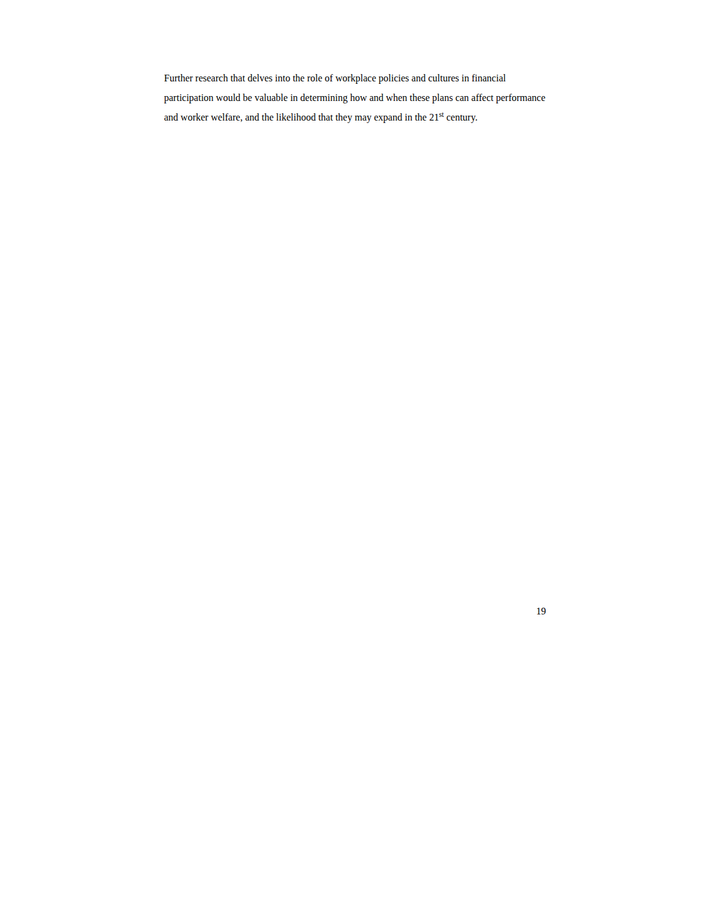Further research that delves into the role of workplace policies and cultures in financial participation would be valuable in determining how and when these plans can affect performance and worker welfare, and the likelihood that they may expand in the 21st century.
19